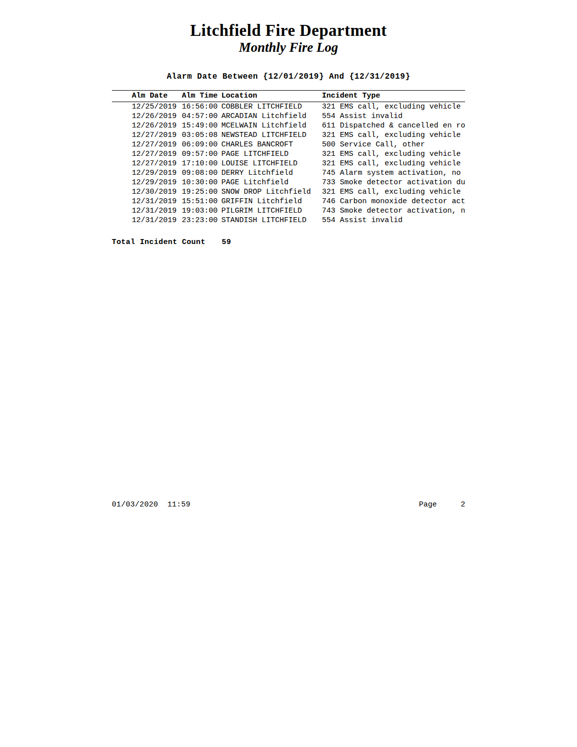Litchfield Fire Department
Monthly Fire Log
Alarm Date Between {12/01/2019} And {12/31/2019}
| Alm Date | Alm Time | Location | Incident Type |
| --- | --- | --- | --- |
| 12/25/2019 | 16:56:00 | COBBLER LITCHFIELD | 321 EMS call, excluding vehicle |
| 12/26/2019 | 04:57:00 | ARCADIAN Litchfield | 554 Assist invalid |
| 12/26/2019 | 15:49:00 | MCELWAIN Litchfield | 611 Dispatched & cancelled en ro |
| 12/27/2019 | 03:05:08 | NEWSTEAD LITCHFIELD | 321 EMS call, excluding vehicle |
| 12/27/2019 | 06:09:00 | CHARLES BANCROFT | 500 Service Call, other |
| 12/27/2019 | 09:57:00 | PAGE LITCHFIELD | 321 EMS call, excluding vehicle |
| 12/27/2019 | 17:10:00 | LOUISE LITCHFIELD | 321 EMS call, excluding vehicle |
| 12/29/2019 | 09:08:00 | DERRY Litchfield | 745 Alarm system activation, no |
| 12/29/2019 | 10:30:00 | PAGE Litchfield | 733 Smoke detector activation du |
| 12/30/2019 | 19:25:00 | SNOW DROP Litchfield | 321 EMS call, excluding vehicle |
| 12/31/2019 | 15:51:00 | GRIFFIN Litchfield | 746 Carbon monoxide detector act |
| 12/31/2019 | 19:03:00 | PILGRIM LITCHFIELD | 743 Smoke detector activation, n |
| 12/31/2019 | 23:23:00 | STANDISH LITCHFIELD | 554 Assist invalid |
Total Incident Count59
01/03/2020 11:59
Page2